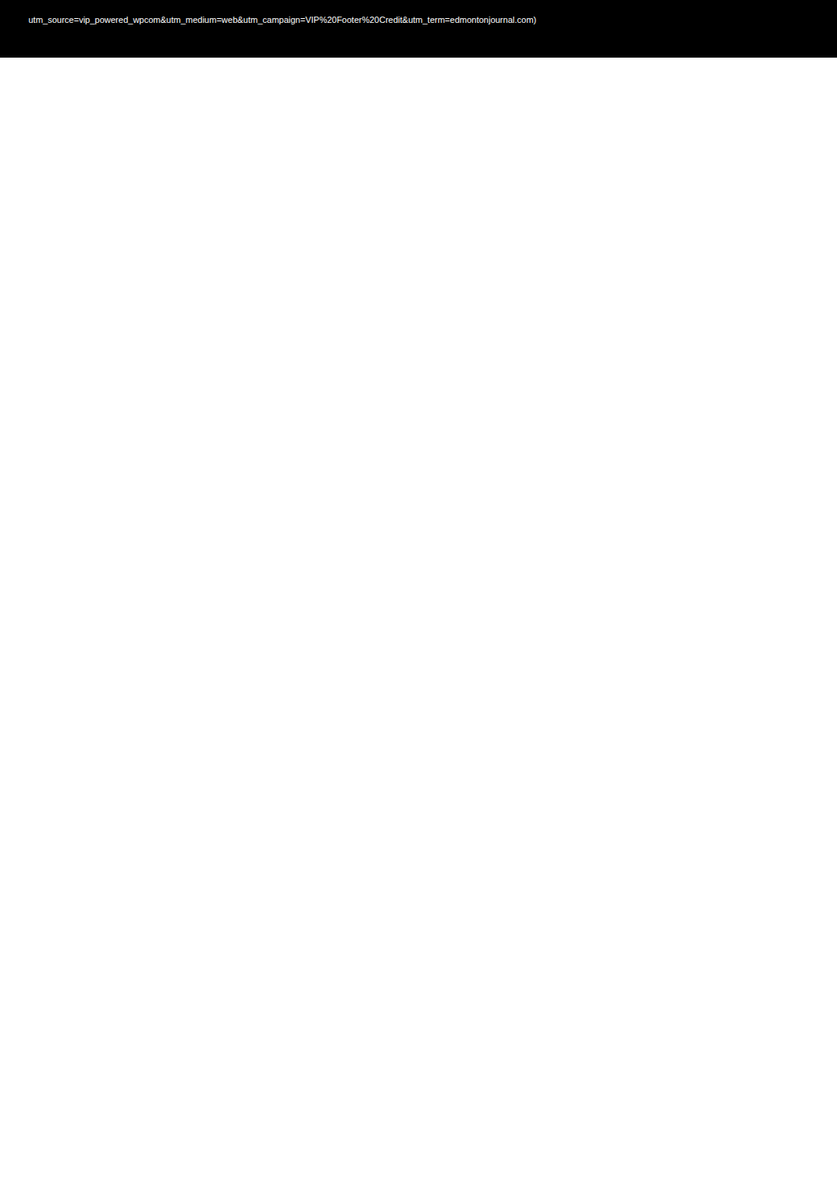utm_source=vip_powered_wpcom&utm_medium=web&utm_campaign=VIP%20Footer%20Credit&utm_term=edmontonjournal.com)